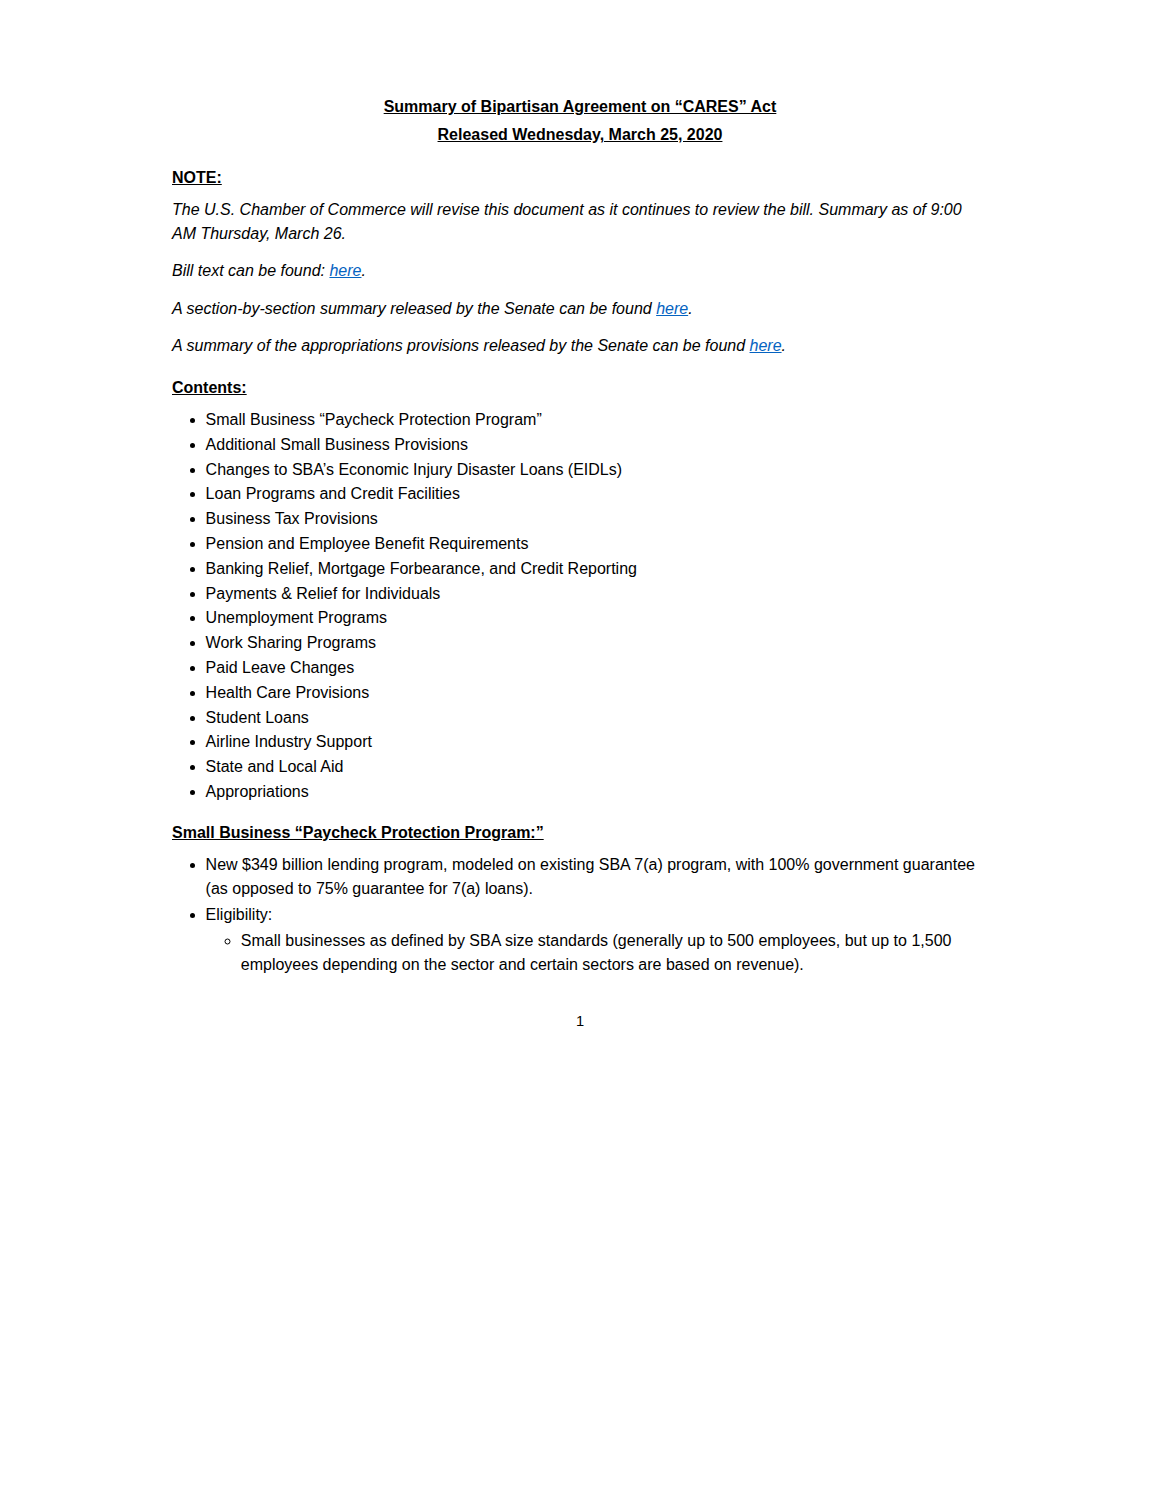Summary of Bipartisan Agreement on “CARES” Act
Released Wednesday, March 25, 2020
NOTE:
The U.S. Chamber of Commerce will revise this document as it continues to review the bill. Summary as of 9:00 AM Thursday, March 26.
Bill text can be found: here.
A section-by-section summary released by the Senate can be found here.
A summary of the appropriations provisions released by the Senate can be found here.
Contents:
Small Business “Paycheck Protection Program”
Additional Small Business Provisions
Changes to SBA’s Economic Injury Disaster Loans (EIDLs)
Loan Programs and Credit Facilities
Business Tax Provisions
Pension and Employee Benefit Requirements
Banking Relief, Mortgage Forbearance, and Credit Reporting
Payments & Relief for Individuals
Unemployment Programs
Work Sharing Programs
Paid Leave Changes
Health Care Provisions
Student Loans
Airline Industry Support
State and Local Aid
Appropriations
Small Business “Paycheck Protection Program:”
New $349 billion lending program, modeled on existing SBA 7(a) program, with 100% government guarantee (as opposed to 75% guarantee for 7(a) loans).
Eligibility:
Small businesses as defined by SBA size standards (generally up to 500 employees, but up to 1,500 employees depending on the sector and certain sectors are based on revenue).
1